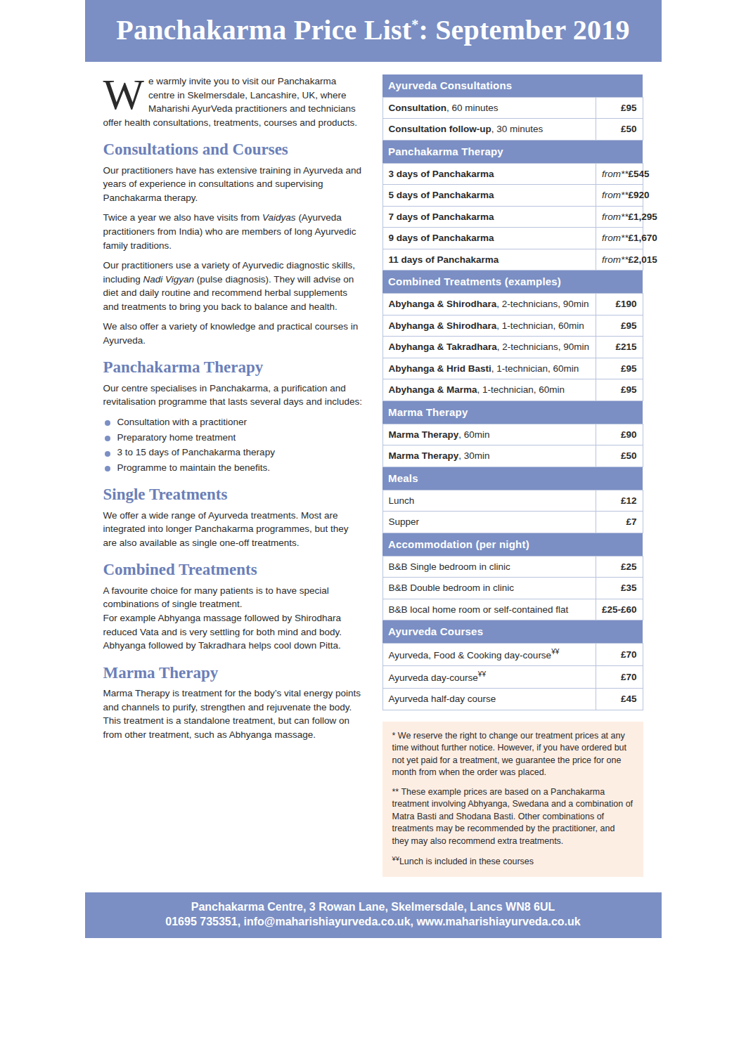Panchakarma Price List*: September 2019
We warmly invite you to visit our Panchakarma centre in Skelmersdale, Lancashire, UK, where Maharishi AyurVeda practitioners and technicians offer health consultations, treatments, courses and products.
Consultations and Courses
Our practitioners have has extensive training in Ayurveda and years of experience in consultations and supervising Panchakarma therapy.
Twice a year we also have visits from Vaidyas (Ayurveda practitioners from India) who are members of long Ayurvedic family traditions.
Our practitioners use a variety of Ayurvedic diagnostic skills, including Nadi Vigyan (pulse diagnosis). They will advise on diet and daily routine and recommend herbal supplements and treatments to bring you back to balance and health.
We also offer a variety of knowledge and practical courses in Ayurveda.
Panchakarma Therapy
Our centre specialises in Panchakarma, a purification and revitalisation programme that lasts several days and includes:
Consultation with a practitioner
Preparatory home treatment
3 to 15 days of Panchakarma therapy
Programme to maintain the benefits.
Single Treatments
We offer a wide range of Ayurveda treatments. Most are integrated into longer Panchakarma programmes, but they are also available as single one-off treatments.
Combined Treatments
A favourite choice for many patients is to have special combinations of single treatment.
For example Abhyanga massage followed by Shirodhara reduced Vata and is very settling for both mind and body. Abhyanga followed by Takradhara helps cool down Pitta.
Marma Therapy
Marma Therapy is treatment for the body’s vital energy points and channels to purify, strengthen and rejuvenate the body. This treatment is a standalone treatment, but can follow on from other treatment, such as Abhyanga massage.
| Ayurveda Consultations |
| --- |
| Consultation , 60 minutes | £95 |
| Consultation follow-up , 30 minutes | £50 |
| Panchakarma Therapy |
| 3 days of Panchakarma | from** £545 |
| 5 days of Panchakarma | from** £920 |
| 7 days of Panchakarma | from** £1,295 |
| 9 days of Panchakarma | from** £1,670 |
| 11 days of Panchakarma | from** £2,015 |
| Combined Treatments (examples) |
| Abyhanga & Shirodhara , 2-technicians, 90min | £190 |
| Abyhanga & Shirodhara , 1-technician, 60min | £95 |
| Abyhanga & Takradhara , 2-technicians, 90min | £215 |
| Abyhanga & Hrid Basti , 1-technician, 60min | £95 |
| Abyhanga & Marma , 1-technician, 60min | £95 |
| Marma Therapy |
| Marma Therapy , 60min | £90 |
| Marma Therapy , 30min | £50 |
| Meals |
| Lunch | £12 |
| Supper | £7 |
| Accommodation (per night) |
| B&B Single bedroom in clinic | £25 |
| B&B Double bedroom in clinic | £35 |
| B&B local home room or self-contained flat | £25-£60 |
| Ayurveda Courses |
| Ayurveda, Food & Cooking day-course ¥¥ | £70 |
| Ayurveda day-course ¥¥ | £70 |
| Ayurveda half-day course | £45 |
* We reserve the right to change our treatment prices at any time without further notice. However, if you have ordered but not yet paid for a treatment, we guarantee the price for one month from when the order was placed.
** These example prices are based on a Panchakarma treatment involving Abhyanga, Swedana and a combination of Matra Basti and Shodana Basti. Other combinations of treatments may be recommended by the practitioner, and they may also recommend extra treatments.
¥¥Lunch is included in these courses
Panchakarma Centre, 3 Rowan Lane, Skelmersdale, Lancs WN8 6UL
01695 735351, info@maharishiayurveda.co.uk, www.maharishiayurveda.co.uk